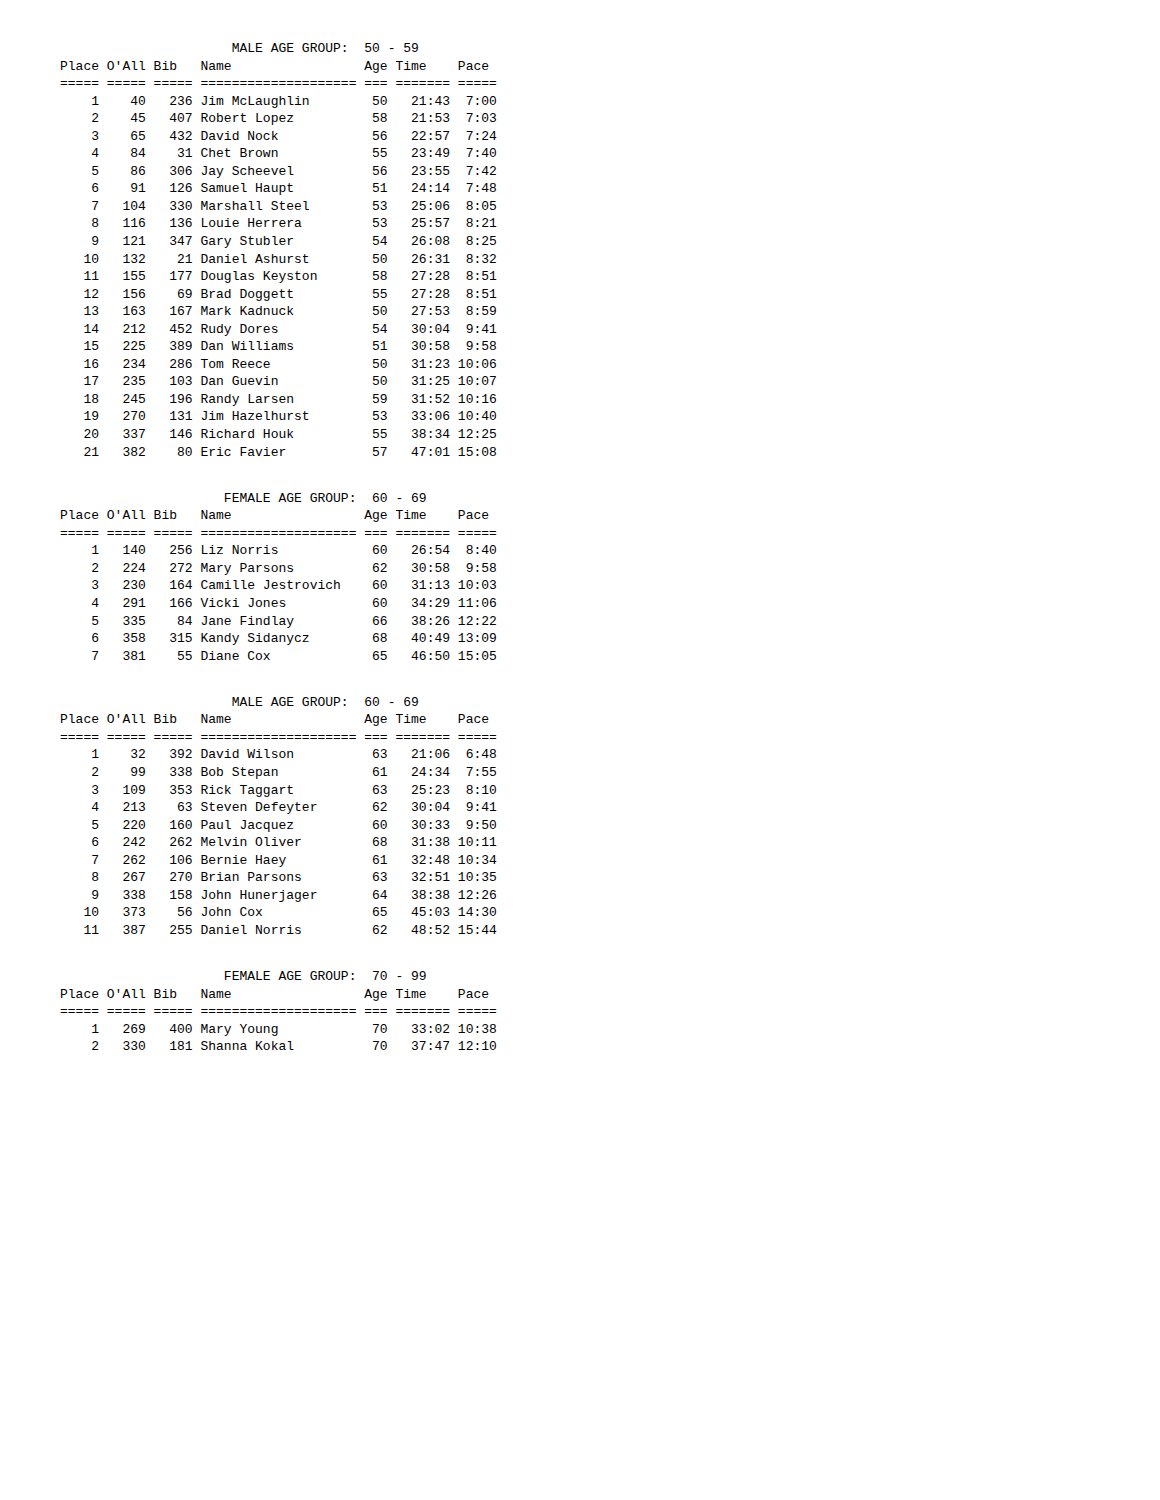MALE AGE GROUP:  50 - 59
Place O'All Bib   Name                 Age Time    Pace
===== ===== ===== ==================== === ======= =====
    1    40   236 Jim McLaughlin        50   21:43  7:00
    2    45   407 Robert Lopez          58   21:53  7:03
    3    65   432 David Nock            56   22:57  7:24
    4    84    31 Chet Brown            55   23:49  7:40
    5    86   306 Jay Scheevel          56   23:55  7:42
    6    91   126 Samuel Haupt          51   24:14  7:48
    7   104   330 Marshall Steel        53   25:06  8:05
    8   116   136 Louie Herrera         53   25:57  8:21
    9   121   347 Gary Stubler          54   26:08  8:25
   10   132    21 Daniel Ashurst        50   26:31  8:32
   11   155   177 Douglas Keyston       58   27:28  8:51
   12   156    69 Brad Doggett          55   27:28  8:51
   13   163   167 Mark Kadnuck          50   27:53  8:59
   14   212   452 Rudy Dores            54   30:04  9:41
   15   225   389 Dan Williams          51   30:58  9:58
   16   234   286 Tom Reece             50   31:23 10:06
   17   235   103 Dan Guevin            50   31:25 10:07
   18   245   196 Randy Larsen          59   31:52 10:16
   19   270   131 Jim Hazelhurst        53   33:06 10:40
   20   337   146 Richard Houk          55   38:34 12:25
   21   382    80 Eric Favier           57   47:01 15:08
                     FEMALE AGE GROUP:  60 - 69
Place O'All Bib   Name                 Age Time    Pace
===== ===== ===== ==================== === ======= =====
    1   140   256 Liz Norris            60   26:54  8:40
    2   224   272 Mary Parsons          62   30:58  9:58
    3   230   164 Camille Jestrovich    60   31:13 10:03
    4   291   166 Vicki Jones           60   34:29 11:06
    5   335    84 Jane Findlay          66   38:26 12:22
    6   358   315 Kandy Sidanycz        68   40:49 13:09
    7   381    55 Diane Cox             65   46:50 15:05
                      MALE AGE GROUP:  60 - 69
Place O'All Bib   Name                 Age Time    Pace
===== ===== ===== ==================== === ======= =====
    1    32   392 David Wilson          63   21:06  6:48
    2    99   338 Bob Stepan            61   24:34  7:55
    3   109   353 Rick Taggart          63   25:23  8:10
    4   213    63 Steven Defeyter       62   30:04  9:41
    5   220   160 Paul Jacquez          60   30:33  9:50
    6   242   262 Melvin Oliver         68   31:38 10:11
    7   262   106 Bernie Haey           61   32:48 10:34
    8   267   270 Brian Parsons         63   32:51 10:35
    9   338   158 John Hunerjager       64   38:38 12:26
   10   373    56 John Cox              65   45:03 14:30
   11   387   255 Daniel Norris         62   48:52 15:44
                     FEMALE AGE GROUP:  70 - 99
Place O'All Bib   Name                 Age Time    Pace
===== ===== ===== ==================== === ======= =====
    1   269   400 Mary Young            70   33:02 10:38
    2   330   181 Shanna Kokal          70   37:47 12:10